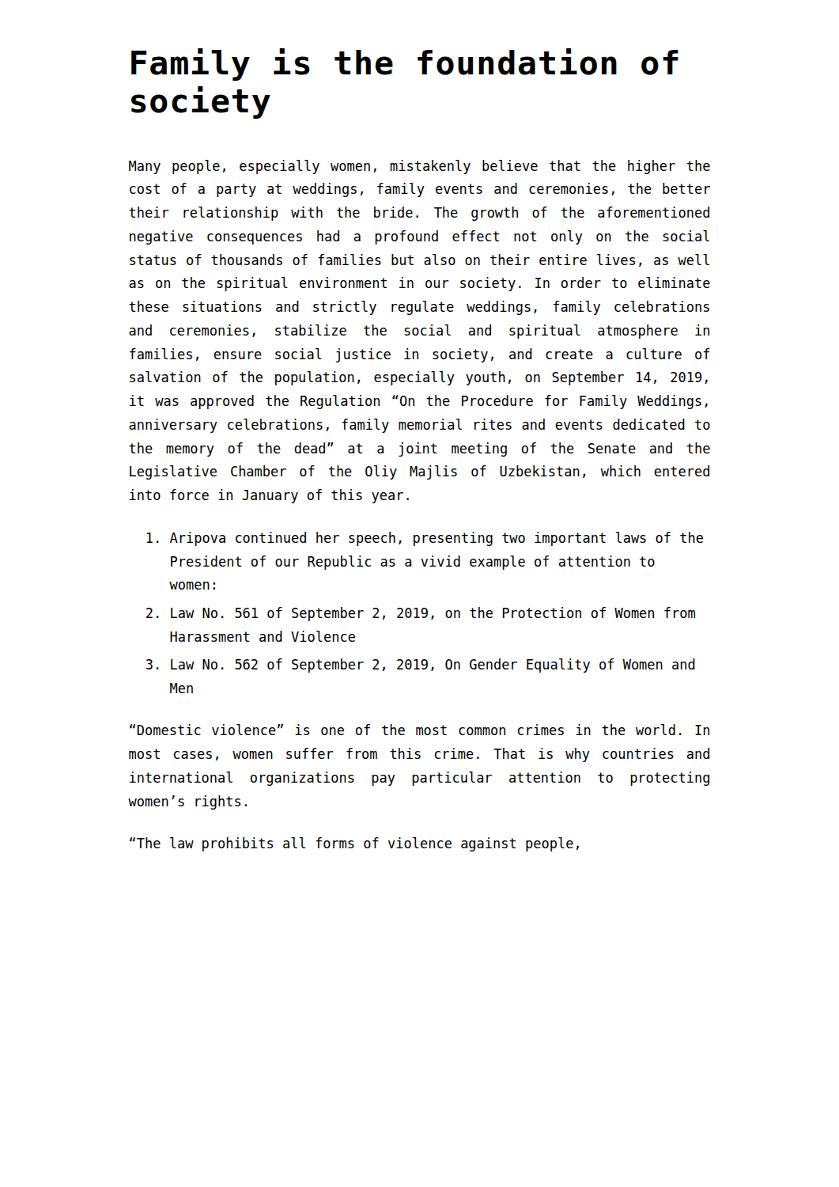Family is the foundation of society
Many people, especially women, mistakenly believe that the higher the cost of a party at weddings, family events and ceremonies, the better their relationship with the bride. The growth of the aforementioned negative consequences had a profound effect not only on the social status of thousands of families but also on their entire lives, as well as on the spiritual environment in our society. In order to eliminate these situations and strictly regulate weddings, family celebrations and ceremonies, stabilize the social and spiritual atmosphere in families, ensure social justice in society, and create a culture of salvation of the population, especially youth, on September 14, 2019, it was approved the Regulation “On the Procedure for Family Weddings, anniversary celebrations, family memorial rites and events dedicated to the memory of the dead” at a joint meeting of the Senate and the Legislative Chamber of the Oliy Majlis of Uzbekistan, which entered into force in January of this year.
Aripova continued her speech, presenting two important laws of the President of our Republic as a vivid example of attention to women:
Law No. 561 of September 2, 2019, on the Protection of Women from Harassment and Violence
Law No. 562 of September 2, 2019, On Gender Equality of Women and Men
“Domestic violence” is one of the most common crimes in the world. In most cases, women suffer from this crime. That is why countries and international organizations pay particular attention to protecting women’s rights.
“The law prohibits all forms of violence against people,